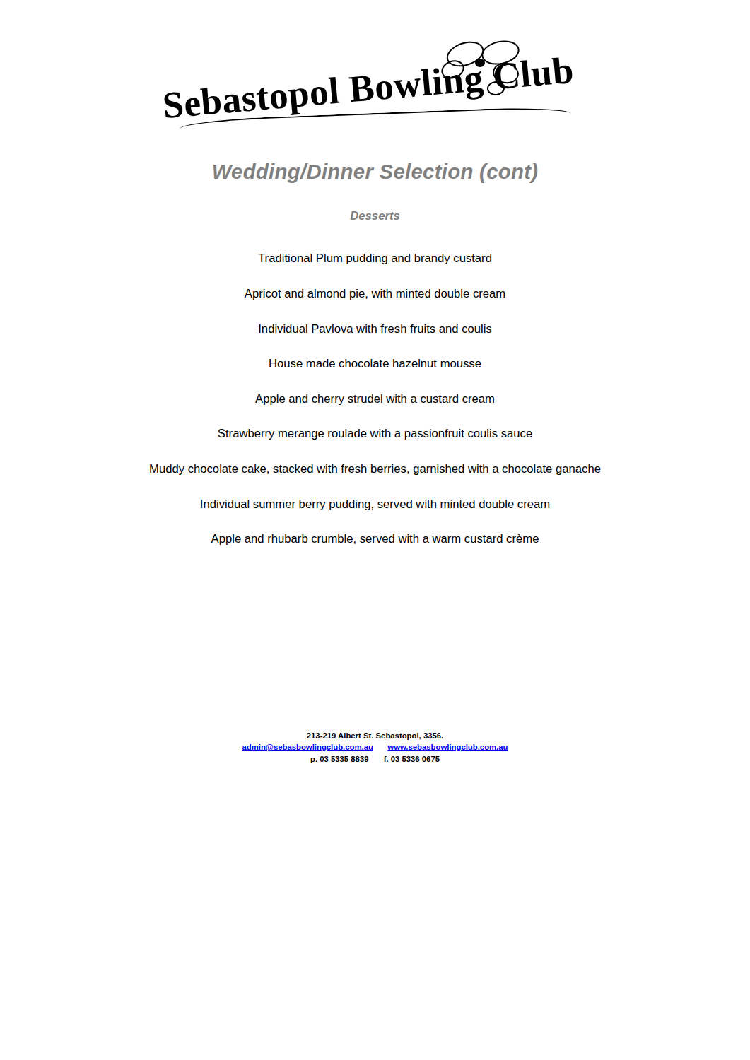Sebastopol Bowling Club
Wedding/Dinner Selection (cont)
Desserts
Traditional Plum pudding and brandy custard
Apricot and almond pie, with minted double cream
Individual Pavlova with fresh fruits and coulis
House made chocolate hazelnut mousse
Apple and cherry strudel with a custard cream
Strawberry merange roulade with a passionfruit coulis sauce
Muddy chocolate cake, stacked with fresh berries, garnished with a chocolate ganache
Individual summer berry pudding, served with minted double cream
Apple and rhubarb crumble, served with a warm custard crème
213-219 Albert St. Sebastopol, 3356.
admin@sebasbowlingclub.com.au www.sebasbowlingclub.com.au
p. 03 5335 8839f. 03 5336 0675